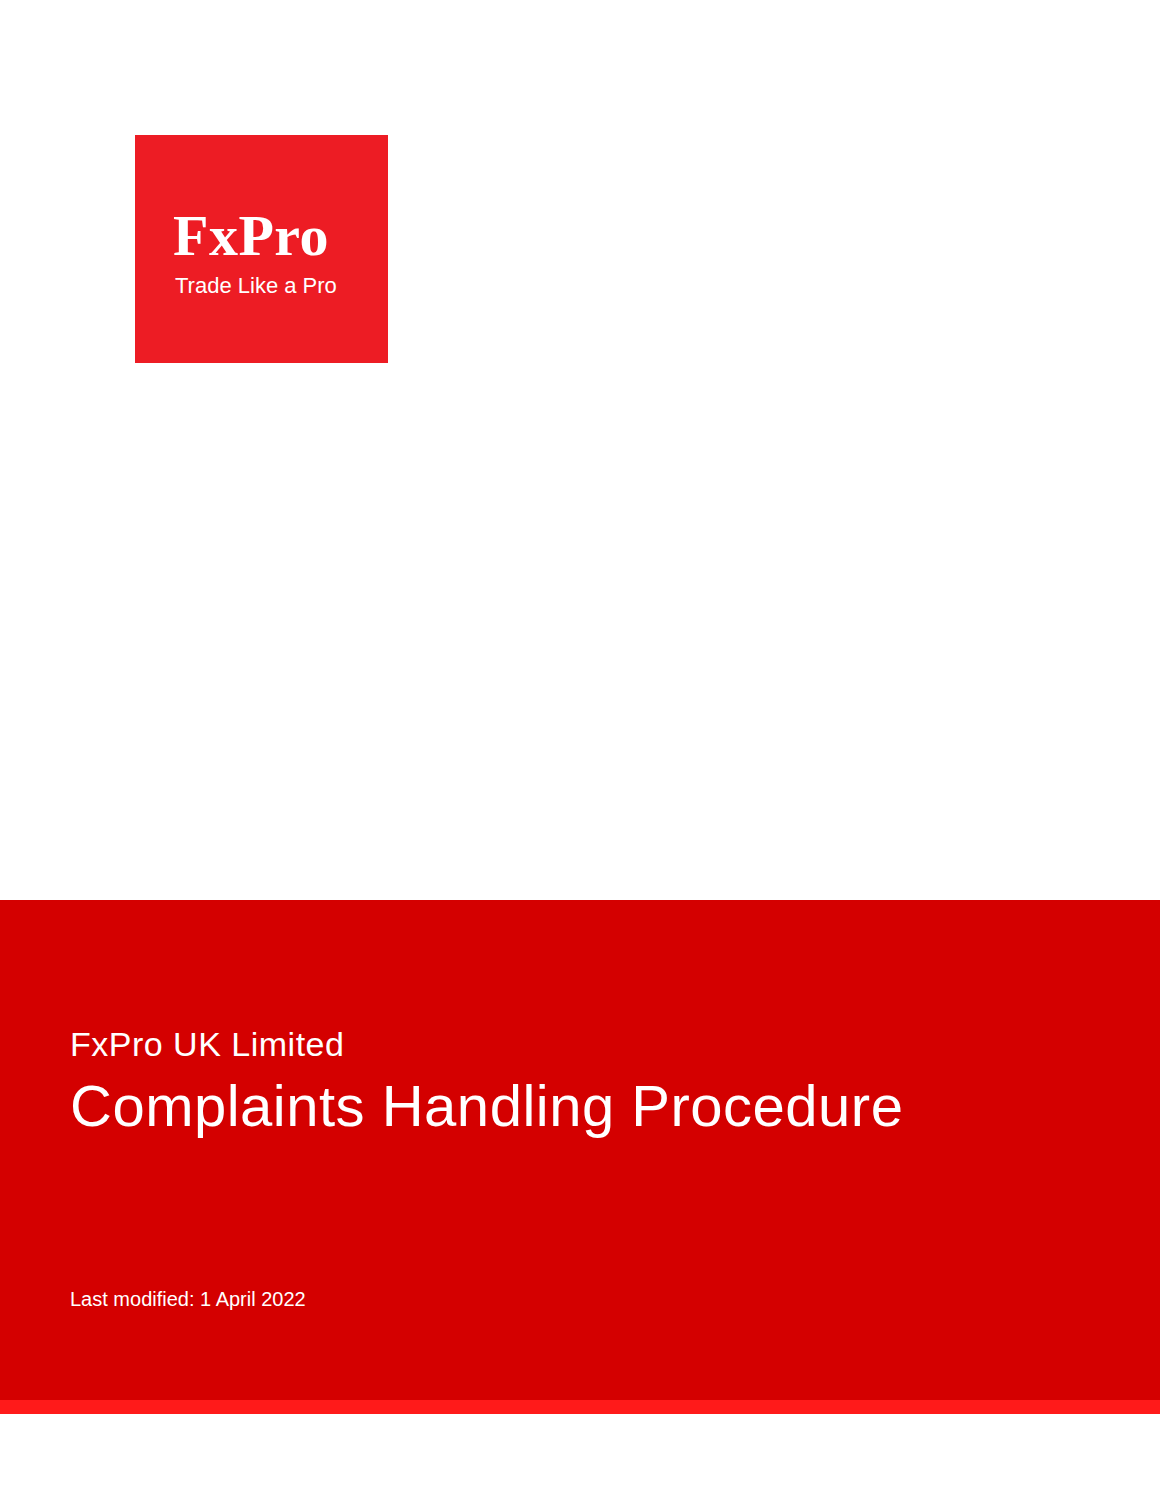FxPro
Trade Like a Pro
FxPro UK Limited
Complaints Handling Procedure
Last modified: 1 April 2022